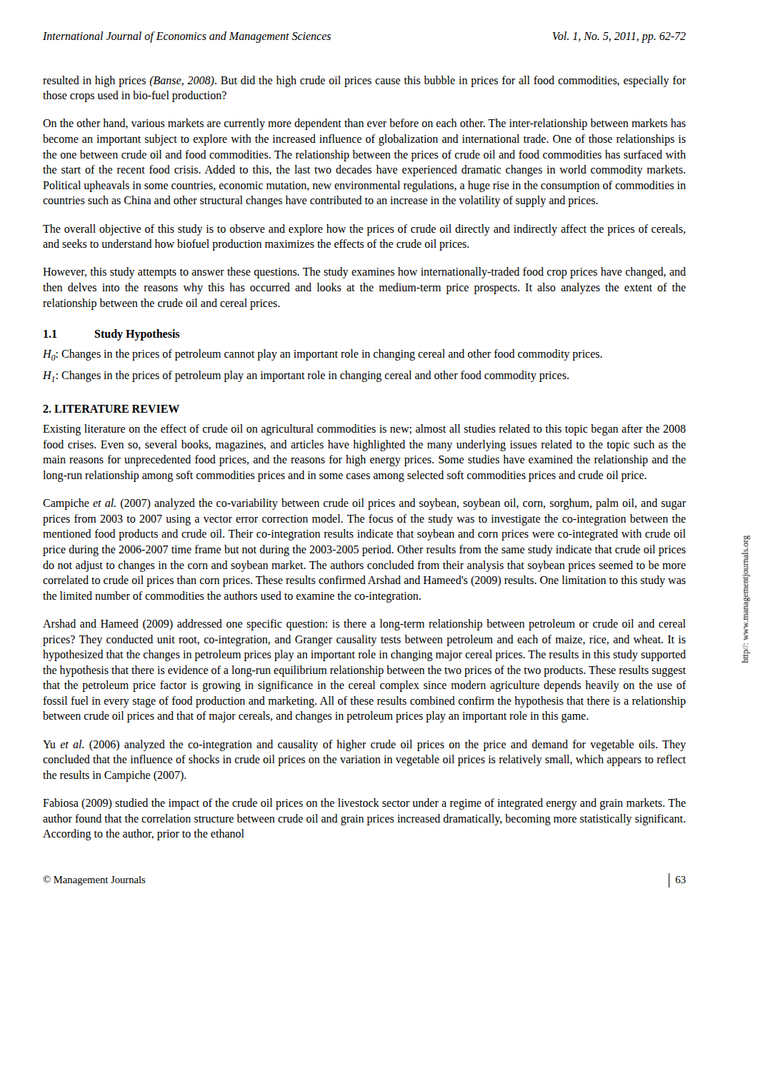International Journal of Economics and Management Sciences Vol. 1, No. 5, 2011, pp. 62-72
resulted in high prices (Banse, 2008). But did the high crude oil prices cause this bubble in prices for all food commodities, especially for those crops used in bio-fuel production?
On the other hand, various markets are currently more dependent than ever before on each other. The inter-relationship between markets has become an important subject to explore with the increased influence of globalization and international trade. One of those relationships is the one between crude oil and food commodities. The relationship between the prices of crude oil and food commodities has surfaced with the start of the recent food crisis. Added to this, the last two decades have experienced dramatic changes in world commodity markets. Political upheavals in some countries, economic mutation, new environmental regulations, a huge rise in the consumption of commodities in countries such as China and other structural changes have contributed to an increase in the volatility of supply and prices.
The overall objective of this study is to observe and explore how the prices of crude oil directly and indirectly affect the prices of cereals, and seeks to understand how biofuel production maximizes the effects of the crude oil prices.
However, this study attempts to answer these questions. The study examines how internationally-traded food crop prices have changed, and then delves into the reasons why this has occurred and looks at the medium-term price prospects. It also analyzes the extent of the relationship between the crude oil and cereal prices.
1.1 Study Hypothesis
H0: Changes in the prices of petroleum cannot play an important role in changing cereal and other food commodity prices.
H1: Changes in the prices of petroleum play an important role in changing cereal and other food commodity prices.
2. LITERATURE REVIEW
Existing literature on the effect of crude oil on agricultural commodities is new; almost all studies related to this topic began after the 2008 food crises. Even so, several books, magazines, and articles have highlighted the many underlying issues related to the topic such as the main reasons for unprecedented food prices, and the reasons for high energy prices. Some studies have examined the relationship and the long-run relationship among soft commodities prices and in some cases among selected soft commodities prices and crude oil price.
Campiche et al. (2007) analyzed the co-variability between crude oil prices and soybean, soybean oil, corn, sorghum, palm oil, and sugar prices from 2003 to 2007 using a vector error correction model. The focus of the study was to investigate the co-integration between the mentioned food products and crude oil. Their co-integration results indicate that soybean and corn prices were co-integrated with crude oil price during the 2006-2007 time frame but not during the 2003-2005 period. Other results from the same study indicate that crude oil prices do not adjust to changes in the corn and soybean market. The authors concluded from their analysis that soybean prices seemed to be more correlated to crude oil prices than corn prices. These results confirmed Arshad and Hameed's (2009) results. One limitation to this study was the limited number of commodities the authors used to examine the co-integration.
Arshad and Hameed (2009) addressed one specific question: is there a long-term relationship between petroleum or crude oil and cereal prices? They conducted unit root, co-integration, and Granger causality tests between petroleum and each of maize, rice, and wheat. It is hypothesized that the changes in petroleum prices play an important role in changing major cereal prices. The results in this study supported the hypothesis that there is evidence of a long-run equilibrium relationship between the two prices of the two products. These results suggest that the petroleum price factor is growing in significance in the cereal complex since modern agriculture depends heavily on the use of fossil fuel in every stage of food production and marketing. All of these results combined confirm the hypothesis that there is a relationship between crude oil prices and that of major cereals, and changes in petroleum prices play an important role in this game.
Yu et al. (2006) analyzed the co-integration and causality of higher crude oil prices on the price and demand for vegetable oils. They concluded that the influence of shocks in crude oil prices on the variation in vegetable oil prices is relatively small, which appears to reflect the results in Campiche (2007).
Fabiosa (2009) studied the impact of the crude oil prices on the livestock sector under a regime of integrated energy and grain markets. The author found that the correlation structure between crude oil and grain prices increased dramatically, becoming more statistically significant. According to the author, prior to the ethanol
http//: www.managementjournals.org
© Management Journals 63